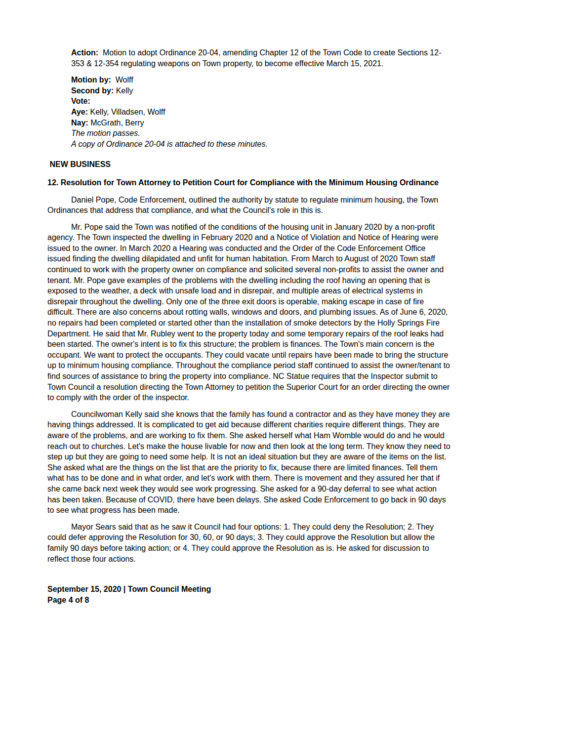Action: Motion to adopt Ordinance 20-04, amending Chapter 12 of the Town Code to create Sections 12-353 & 12-354 regulating weapons on Town property, to become effective March 15, 2021.
Motion by: Wolff
Second by: Kelly
Vote:
Aye: Kelly, Villadsen, Wolff
Nay: McGrath, Berry
The motion passes.
A copy of Ordinance 20-04 is attached to these minutes.
NEW BUSINESS
12. Resolution for Town Attorney to Petition Court for Compliance with the Minimum Housing Ordinance
Daniel Pope, Code Enforcement, outlined the authority by statute to regulate minimum housing, the Town Ordinances that address that compliance, and what the Council's role in this is.
Mr. Pope said the Town was notified of the conditions of the housing unit in January 2020 by a non-profit agency. The Town inspected the dwelling in February 2020 and a Notice of Violation and Notice of Hearing were issued to the owner. In March 2020 a Hearing was conducted and the Order of the Code Enforcement Office issued finding the dwelling dilapidated and unfit for human habitation. From March to August of 2020 Town staff continued to work with the property owner on compliance and solicited several non-profits to assist the owner and tenant. Mr. Pope gave examples of the problems with the dwelling including the roof having an opening that is exposed to the weather, a deck with unsafe load and in disrepair, and multiple areas of electrical systems in disrepair throughout the dwelling. Only one of the three exit doors is operable, making escape in case of fire difficult. There are also concerns about rotting walls, windows and doors, and plumbing issues. As of June 6, 2020, no repairs had been completed or started other than the installation of smoke detectors by the Holly Springs Fire Department. He said that Mr. Rubley went to the property today and some temporary repairs of the roof leaks had been started. The owner's intent is to fix this structure; the problem is finances. The Town's main concern is the occupant. We want to protect the occupants. They could vacate until repairs have been made to bring the structure up to minimum housing compliance. Throughout the compliance period staff continued to assist the owner/tenant to find sources of assistance to bring the property into compliance. NC Statue requires that the Inspector submit to Town Council a resolution directing the Town Attorney to petition the Superior Court for an order directing the owner to comply with the order of the inspector.
Councilwoman Kelly said she knows that the family has found a contractor and as they have money they are having things addressed. It is complicated to get aid because different charities require different things. They are aware of the problems, and are working to fix them. She asked herself what Ham Womble would do and he would reach out to churches. Let's make the house livable for now and then look at the long term. They know they need to step up but they are going to need some help. It is not an ideal situation but they are aware of the items on the list. She asked what are the things on the list that are the priority to fix, because there are limited finances. Tell them what has to be done and in what order, and let's work with them. There is movement and they assured her that if she came back next week they would see work progressing. She asked for a 90-day deferral to see what action has been taken. Because of COVID, there have been delays. She asked Code Enforcement to go back in 90 days to see what progress has been made.
Mayor Sears said that as he saw it Council had four options: 1. They could deny the Resolution; 2. They could defer approving the Resolution for 30, 60, or 90 days; 3. They could approve the Resolution but allow the family 90 days before taking action; or 4. They could approve the Resolution as is. He asked for discussion to reflect those four actions.
September 15, 2020 | Town Council Meeting
Page 4 of 8